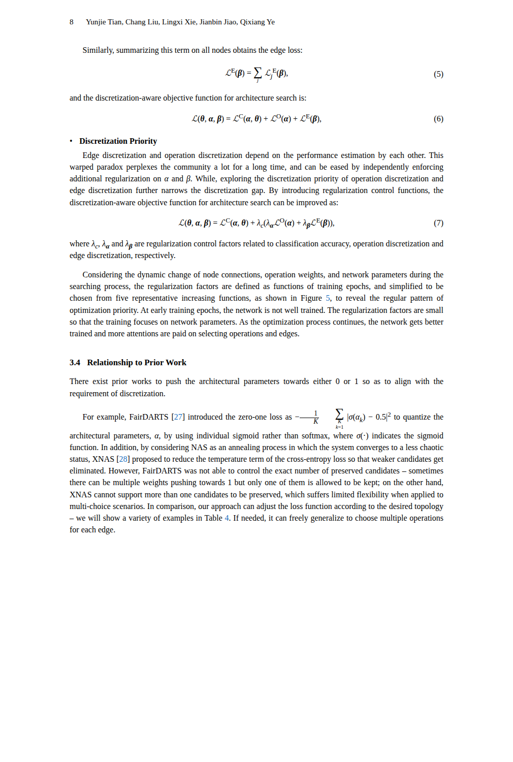8 Yunjie Tian, Chang Liu, Lingxi Xie, Jianbin Jiao, Qixiang Ye
Similarly, summarizing this term on all nodes obtains the edge loss:
ℒE(β) = ∑j ℒjE(β), (5)
and the discretization-aware objective function for architecture search is:
ℒ(θ, α, β) = ℒC(α, θ) + ℒO(α) + ℒE(β), (6)
•Discretization Priority
Edge discretization and operation discretization depend on the performance estimation by each other. This warped paradox perplexes the community a lot for a long time, and can be eased by independently enforcing additional regularization on α and β. While, exploring the discretization priority of operation discretization and edge discretization further narrows the discretization gap. By introducing regularization control functions, the discretization-aware objective function for architecture search can be improved as:
ℒ(θ, α, β) = ℒC(α, θ) + λc(λαℒO(α) + λβℒE(β)), (7)
where λc, λα and λβ are regularization control factors related to classification accuracy, operation discretization and edge discretization, respectively.
Considering the dynamic change of node connections, operation weights, and network parameters during the searching process, the regularization factors are defined as functions of training epochs, and simplified to be chosen from five representative increasing functions, as shown in Figure 5, to reveal the regular pattern of optimization priority. At early training epochs, the network is not well trained. The regularization factors are small so that the training focuses on network parameters. As the optimization process continues, the network gets better trained and more attentions are paid on selecting operations and edges.
3.4 Relationship to Prior Work
There exist prior works to push the architectural parameters towards either 0 or 1 so as to align with the requirement of discretization.
For example, FairDARTS [27] introduced the zero-one loss as −1 K ∑Kk=1 |σ(αk) − 0.5|2 to quantize the architectural parameters, α, by using individual sigmoid rather than softmax, where σ(·) indicates the sigmoid function. In addition, by considering NAS as an annealing process in which the system converges to a less chaotic status, XNAS [28] proposed to reduce the temperature term of the cross-entropy loss so that weaker candidates get eliminated. However, FairDARTS was not able to control the exact number of preserved candidates – sometimes there can be multiple weights pushing towards 1 but only one of them is allowed to be kept; on the other hand, XNAS cannot support more than one candidates to be preserved, which suffers limited flexibility when applied to multi-choice scenarios. In comparison, our approach can adjust the loss function according to the desired topology – we will show a variety of examples in Table 4. If needed, it can freely generalize to choose multiple operations for each edge.